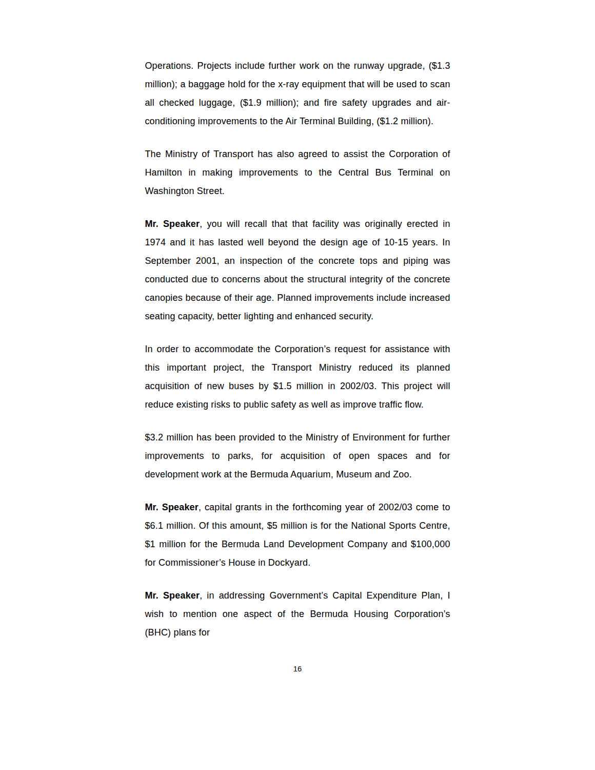Operations. Projects include further work on the runway upgrade, ($1.3 million); a baggage hold for the x-ray equipment that will be used to scan all checked luggage, ($1.9 million); and fire safety upgrades and air-conditioning improvements to the Air Terminal Building, ($1.2 million).
The Ministry of Transport has also agreed to assist the Corporation of Hamilton in making improvements to the Central Bus Terminal on Washington Street.
Mr. Speaker, you will recall that that facility was originally erected in 1974 and it has lasted well beyond the design age of 10-15 years. In September 2001, an inspection of the concrete tops and piping was conducted due to concerns about the structural integrity of the concrete canopies because of their age. Planned improvements include increased seating capacity, better lighting and enhanced security.
In order to accommodate the Corporation’s request for assistance with this important project, the Transport Ministry reduced its planned acquisition of new buses by $1.5 million in 2002/03. This project will reduce existing risks to public safety as well as improve traffic flow.
$3.2 million has been provided to the Ministry of Environment for further improvements to parks, for acquisition of open spaces and for development work at the Bermuda Aquarium, Museum and Zoo.
Mr. Speaker, capital grants in the forthcoming year of 2002/03 come to $6.1 million. Of this amount, $5 million is for the National Sports Centre, $1 million for the Bermuda Land Development Company and $100,000 for Commissioner’s House in Dockyard.
Mr. Speaker, in addressing Government’s Capital Expenditure Plan, I wish to mention one aspect of the Bermuda Housing Corporation’s (BHC) plans for
16